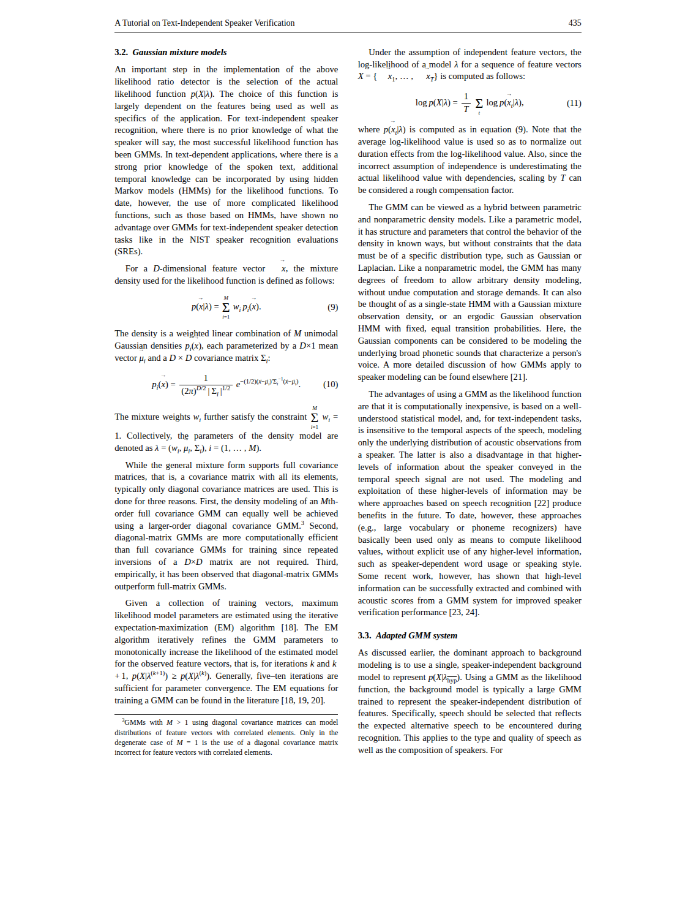A Tutorial on Text-Independent Speaker Verification 435
3.2. Gaussian mixture models
An important step in the implementation of the above likelihood ratio detector is the selection of the actual likelihood function p(X|λ). The choice of this function is largely dependent on the features being used as well as specifics of the application. For text-independent speaker recognition, where there is no prior knowledge of what the speaker will say, the most successful likelihood function has been GMMs. In text-dependent applications, where there is a strong prior knowledge of the spoken text, additional temporal knowledge can be incorporated by using hidden Markov models (HMMs) for the likelihood functions. To date, however, the use of more complicated likelihood functions, such as those based on HMMs, have shown no advantage over GMMs for text-independent speaker detection tasks like in the NIST speaker recognition evaluations (SREs).
For a D-dimensional feature vector x, the mixture density used for the likelihood function is defined as follows:
p(x|λ) = MΣi=1 wi pi(x). (9)
The density is a weighted linear combination of M unimodal Gaussian densities pi(x), each parameterized by a D×1 mean vector μi and a D × D covariance matrix Σi:
pi(x) = 1(2π)D/2 | Σi |1/2 e−(1/2)(x−μi)′Σi−1(x−μi). (10)
The mixture weights wi further satisfy the constraint MΣi=1 wi = 1. Collectively, the parameters of the density model are denoted as λ = (wi, μi, Σi), i = (1, … , M).
While the general mixture form supports full covariance matrices, that is, a covariance matrix with all its elements, typically only diagonal covariance matrices are used. This is done for three reasons. First, the density modeling of an Mth-order full covariance GMM can equally well be achieved using a larger-order diagonal covariance GMM.3 Second, diagonal-matrix GMMs are more computationally efficient than full covariance GMMs for training since repeated inversions of a D×D matrix are not required. Third, empirically, it has been observed that diagonal-matrix GMMs outperform full-matrix GMMs.
Given a collection of training vectors, maximum likelihood model parameters are estimated using the iterative expectation-maximization (EM) algorithm [18]. The EM algorithm iteratively refines the GMM parameters to monotonically increase the likelihood of the estimated model for the observed feature vectors, that is, for iterations k and k + 1, p(X|λ(k+1)) ≥ p(X|λ(k)). Generally, five–ten iterations are sufficient for parameter convergence. The EM equations for training a GMM can be found in the literature [18, 19, 20].
3GMMs with M > 1 using diagonal covariance matrices can model distributions of feature vectors with correlated elements. Only in the degenerate case of M = 1 is the use of a diagonal covariance matrix incorrect for feature vectors with correlated elements.
Under the assumption of independent feature vectors, the log-likelihood of a model λ for a sequence of feature vectors X = {x1, … , xT} is computed as follows:
log p(X|λ) = 1 T Σt log p(xt|λ), (11)
where p(xt|λ) is computed as in equation (9). Note that the average log-likelihood value is used so as to normalize out duration effects from the log-likelihood value. Also, since the incorrect assumption of independence is underestimating the actual likelihood value with dependencies, scaling by T can be considered a rough compensation factor.
The GMM can be viewed as a hybrid between parametric and nonparametric density models. Like a parametric model, it has structure and parameters that control the behavior of the density in known ways, but without constraints that the data must be of a specific distribution type, such as Gaussian or Laplacian. Like a nonparametric model, the GMM has many degrees of freedom to allow arbitrary density modeling, without undue computation and storage demands. It can also be thought of as a single-state HMM with a Gaussian mixture observation density, or an ergodic Gaussian observation HMM with fixed, equal transition probabilities. Here, the Gaussian components can be considered to be modeling the underlying broad phonetic sounds that characterize a person's voice. A more detailed discussion of how GMMs apply to speaker modeling can be found elsewhere [21].
The advantages of using a GMM as the likelihood function are that it is computationally inexpensive, is based on a well-understood statistical model, and, for text-independent tasks, is insensitive to the temporal aspects of the speech, modeling only the underlying distribution of acoustic observations from a speaker. The latter is also a disadvantage in that higher-levels of information about the speaker conveyed in the temporal speech signal are not used. The modeling and exploitation of these higher-levels of information may be where approaches based on speech recognition [22] produce benefits in the future. To date, however, these approaches (e.g., large vocabulary or phoneme recognizers) have basically been used only as means to compute likelihood values, without explicit use of any higher-level information, such as speaker-dependent word usage or speaking style. Some recent work, however, has shown that high-level information can be successfully extracted and combined with acoustic scores from a GMM system for improved speaker verification performance [23, 24].
3.3. Adapted GMM system
As discussed earlier, the dominant approach to background modeling is to use a single, speaker-independent background model to represent p(X|λhyp). Using a GMM as the likelihood function, the background model is typically a large GMM trained to represent the speaker-independent distribution of features. Specifically, speech should be selected that reflects the expected alternative speech to be encountered during recognition. This applies to the type and quality of speech as well as the composition of speakers. For